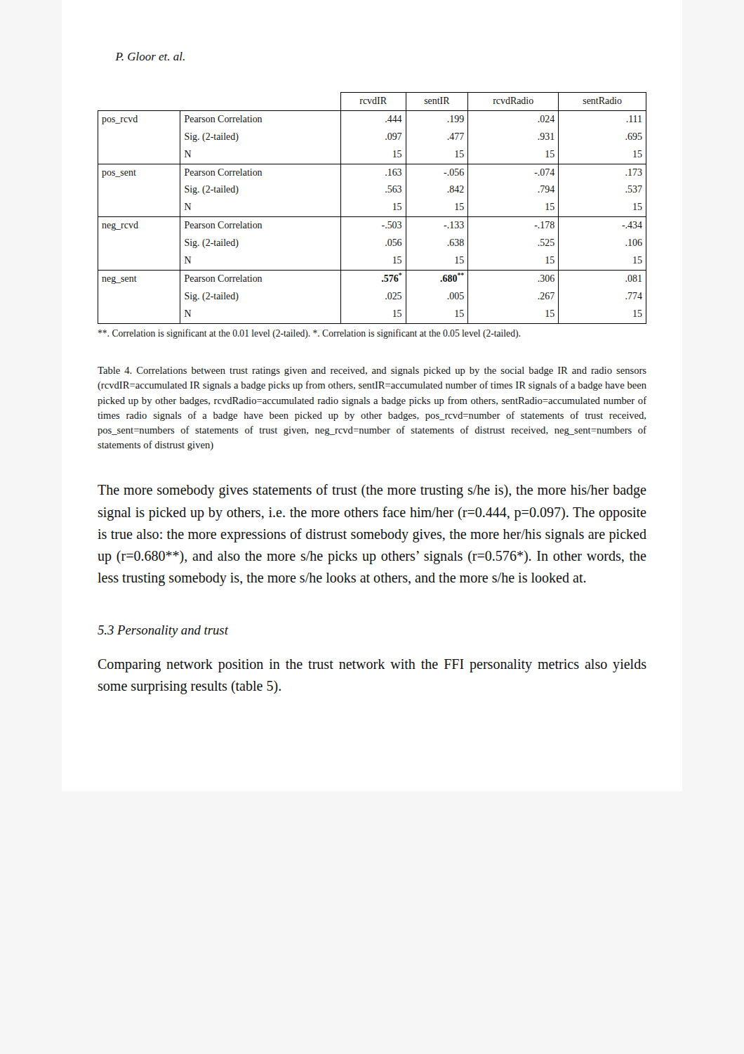P. Gloor et. al.
| | rcvdIR | sentIR | rcvdRadio | sentRadio |
| --- | --- | --- | --- | --- |
| pos_rcvd | Pearson Correlation | .444 | .199 | .024 | .111 |
| Sig. (2-tailed) | .097 | .477 | .931 | .695 |
| N | 15 | 15 | 15 | 15 |
| pos_sent | Pearson Correlation | .163 | -.056 | -.074 | .173 |
| Sig. (2-tailed) | .563 | .842 | .794 | .537 |
| N | 15 | 15 | 15 | 15 |
| neg_rcvd | Pearson Correlation | -.503 | -.133 | -.178 | -.434 |
| Sig. (2-tailed) | .056 | .638 | .525 | .106 |
| N | 15 | 15 | 15 | 15 |
| neg_sent | Pearson Correlation | .576 * | .680 ** | .306 | .081 |
| Sig. (2-tailed) | .025 | .005 | .267 | .774 |
| N | 15 | 15 | 15 | 15 |
**. Correlation is significant at the 0.01 level (2-tailed). *. Correlation is significant at the 0.05 level (2-tailed).
Table 4. Correlations between trust ratings given and received, and signals picked up by the social badge IR and radio sensors (rcvdIR=accumulated IR signals a badge picks up from others, sentIR=accumulated number of times IR signals of a badge have been picked up by other badges, rcvdRadio=accumulated radio signals a badge picks up from others, sentRadio=accumulated number of times radio signals of a badge have been picked up by other badges, pos_rcvd=number of statements of trust received, pos_sent=numbers of statements of trust given, neg_rcvd=number of statements of distrust received, neg_sent=numbers of statements of distrust given)
The more somebody gives statements of trust (the more trusting s/he is), the more his/her badge signal is picked up by others, i.e. the more others face him/her (r=0.444, p=0.097). The opposite is true also: the more expressions of distrust somebody gives, the more her/his signals are picked up (r=0.680**), and also the more s/he picks up others’ signals (r=0.576*). In other words, the less trusting somebody is, the more s/he looks at others, and the more s/he is looked at.
5.3 Personality and trust
Comparing network position in the trust network with the FFI personality metrics also yields some surprising results (table 5).